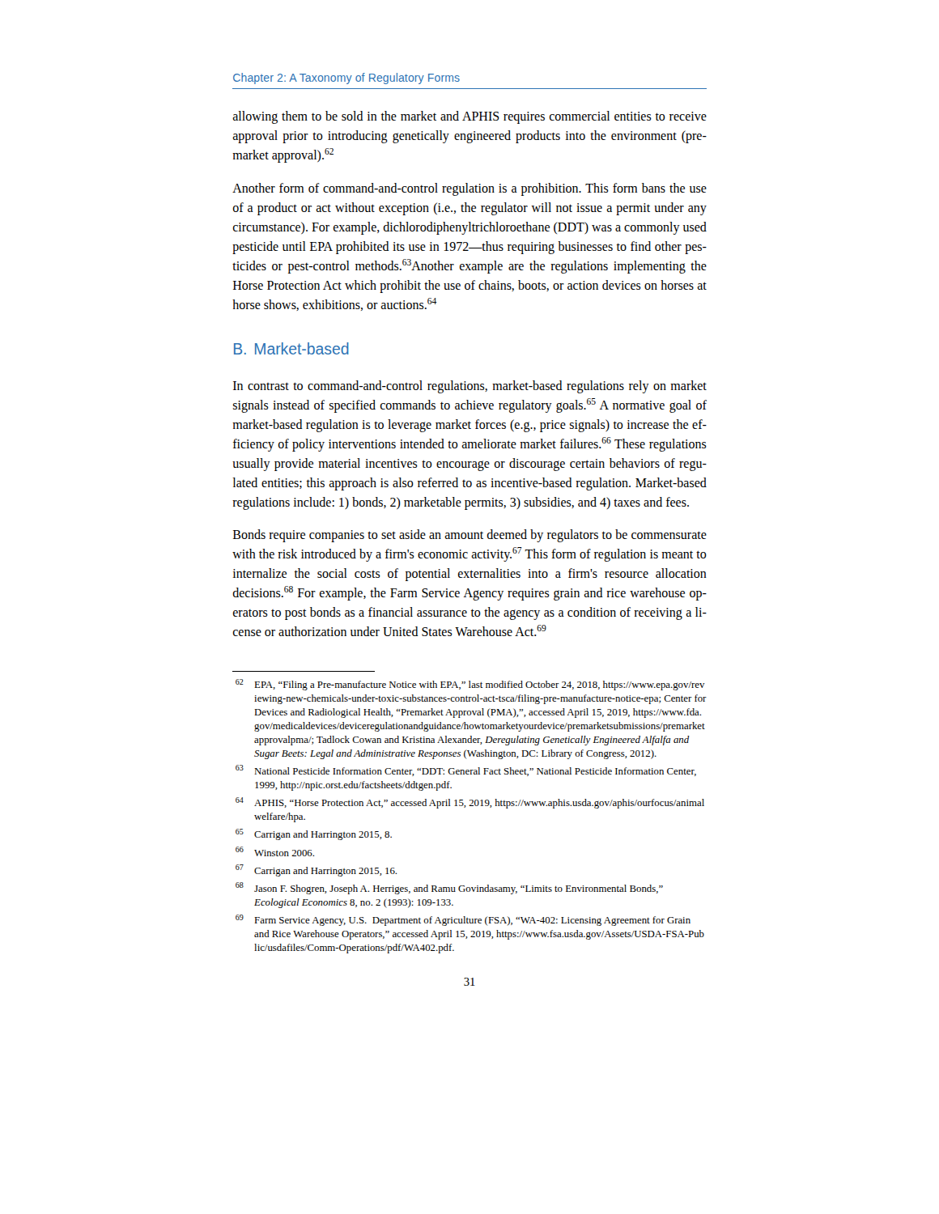Chapter 2: A Taxonomy of Regulatory Forms
allowing them to be sold in the market and APHIS requires commercial entities to receive approval prior to introducing genetically engineered products into the environment (pre-market approval).62
Another form of command-and-control regulation is a prohibition. This form bans the use of a product or act without exception (i.e., the regulator will not issue a permit under any circumstance). For example, dichlorodiphenyltrichloroethane (DDT) was a commonly used pesticide until EPA prohibited its use in 1972—thus requiring businesses to find other pesticides or pest-control methods.63Another example are the regulations implementing the Horse Protection Act which prohibit the use of chains, boots, or action devices on horses at horse shows, exhibitions, or auctions.64
B. Market-based
In contrast to command-and-control regulations, market-based regulations rely on market signals instead of specified commands to achieve regulatory goals.65 A normative goal of market-based regulation is to leverage market forces (e.g., price signals) to increase the efficiency of policy interventions intended to ameliorate market failures.66 These regulations usually provide material incentives to encourage or discourage certain behaviors of regulated entities; this approach is also referred to as incentive-based regulation. Market-based regulations include: 1) bonds, 2) marketable permits, 3) subsidies, and 4) taxes and fees.
Bonds require companies to set aside an amount deemed by regulators to be commensurate with the risk introduced by a firm's economic activity.67 This form of regulation is meant to internalize the social costs of potential externalities into a firm's resource allocation decisions.68 For example, the Farm Service Agency requires grain and rice warehouse operators to post bonds as a financial assurance to the agency as a condition of receiving a license or authorization under United States Warehouse Act.69
EPA, “Filing a Pre-manufacture Notice with EPA,” last modified October 24, 2018, https://www.epa.gov/reviewing-new-chemicals-under-toxic-substances-control-act-tsca/filing-pre-manufacture-notice-epa; Center for Devices and Radiological Health, “Premarket Approval (PMA),”, accessed April 15, 2019, https://www.fda.gov/medicaldevices/deviceregulationandguidance/howtomarketyourdevice/premarketsubmissions/premarketapprovalpma/; Tadlock Cowan and Kristina Alexander, Deregulating Genetically Engineered Alfalfa and Sugar Beets: Legal and Administrative Responses (Washington, DC: Library of Congress, 2012).
National Pesticide Information Center, “DDT: General Fact Sheet,” National Pesticide Information Center, 1999, http://npic.orst.edu/factsheets/ddtgen.pdf.
APHIS, “Horse Protection Act,” accessed April 15, 2019, https://www.aphis.usda.gov/aphis/ourfocus/animalwelfare/hpa.
Carrigan and Harrington 2015, 8.
Winston 2006.
Carrigan and Harrington 2015, 16.
Jason F. Shogren, Joseph A. Herriges, and Ramu Govindasamy, “Limits to Environmental Bonds,” Ecological Economics 8, no. 2 (1993): 109-133.
Farm Service Agency, U.S. Department of Agriculture (FSA), “WA-402: Licensing Agreement for Grain and Rice Warehouse Operators,” accessed April 15, 2019, https://www.fsa.usda.gov/Assets/USDA-FSA-Public/usdafiles/Comm-Operations/pdf/WA402.pdf.
31